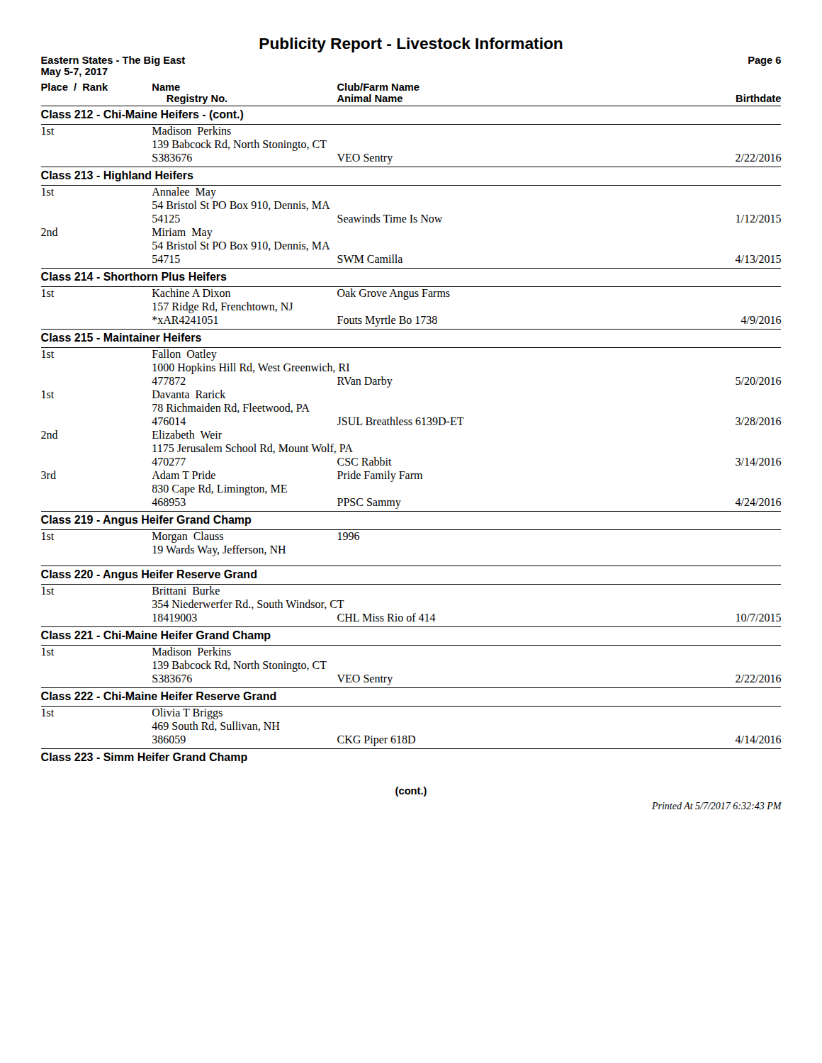Publicity Report - Livestock Information
Eastern States - The Big East
Page 6
May 5-7, 2017
| Place / Rank | Name | Club/Farm Name | |
| | Registry No. | Animal Name | Birthdate |
Class 212 - Chi-Maine Heifers - (cont.)
| 1st | Madison Perkins | | |
| | 139 Babcock Rd, North Stoningto, CT | |
| | S383676 | VEO Sentry | 2/22/2016 |
Class 213 - Highland Heifers
| 1st | Annalee May | | |
| | 54 Bristol St PO Box 910, Dennis, MA | |
| | 54125 | Seawinds Time Is Now | 1/12/2015 |
| 2nd | Miriam May | | |
| | 54 Bristol St PO Box 910, Dennis, MA | |
| | 54715 | SWM Camilla | 4/13/2015 |
Class 214 - Shorthorn Plus Heifers
| 1st | Kachine A Dixon | Oak Grove Angus Farms | |
| | 157 Ridge Rd, Frenchtown, NJ | |
| | *xAR4241051 | Fouts Myrtle Bo 1738 | 4/9/2016 |
Class 215 - Maintainer Heifers
| 1st | Fallon Oatley | | |
| | 1000 Hopkins Hill Rd, West Greenwich, RI | |
| | 477872 | RVan Darby | 5/20/2016 |
| 1st | Davanta Rarick | | |
| | 78 Richmaiden Rd, Fleetwood, PA | |
| | 476014 | JSUL Breathless 6139D-ET | 3/28/2016 |
| 2nd | Elizabeth Weir | | |
| | 1175 Jerusalem School Rd, Mount Wolf, PA | |
| | 470277 | CSC Rabbit | 3/14/2016 |
| 3rd | Adam T Pride | Pride Family Farm | |
| | 830 Cape Rd, Limington, ME | |
| | 468953 | PPSC Sammy | 4/24/2016 |
Class 219 - Angus Heifer Grand Champ
| 1st | Morgan Clauss | 1996 | |
| | 19 Wards Way, Jefferson, NH | |
Class 220 - Angus Heifer Reserve Grand
| 1st | Brittani Burke | | |
| | 354 Niederwerfer Rd., South Windsor, CT | |
| | 18419003 | CHL Miss Rio of 414 | 10/7/2015 |
Class 221 - Chi-Maine Heifer Grand Champ
| 1st | Madison Perkins | | |
| | 139 Babcock Rd, North Stoningto, CT | |
| | S383676 | VEO Sentry | 2/22/2016 |
Class 222 - Chi-Maine Heifer Reserve Grand
| 1st | Olivia T Briggs | | |
| | 469 South Rd, Sullivan, NH | |
| | 386059 | CKG Piper 618D | 4/14/2016 |
Class 223 - Simm Heifer Grand Champ
(cont.)
Printed At 5/7/2017 6:32:43 PM